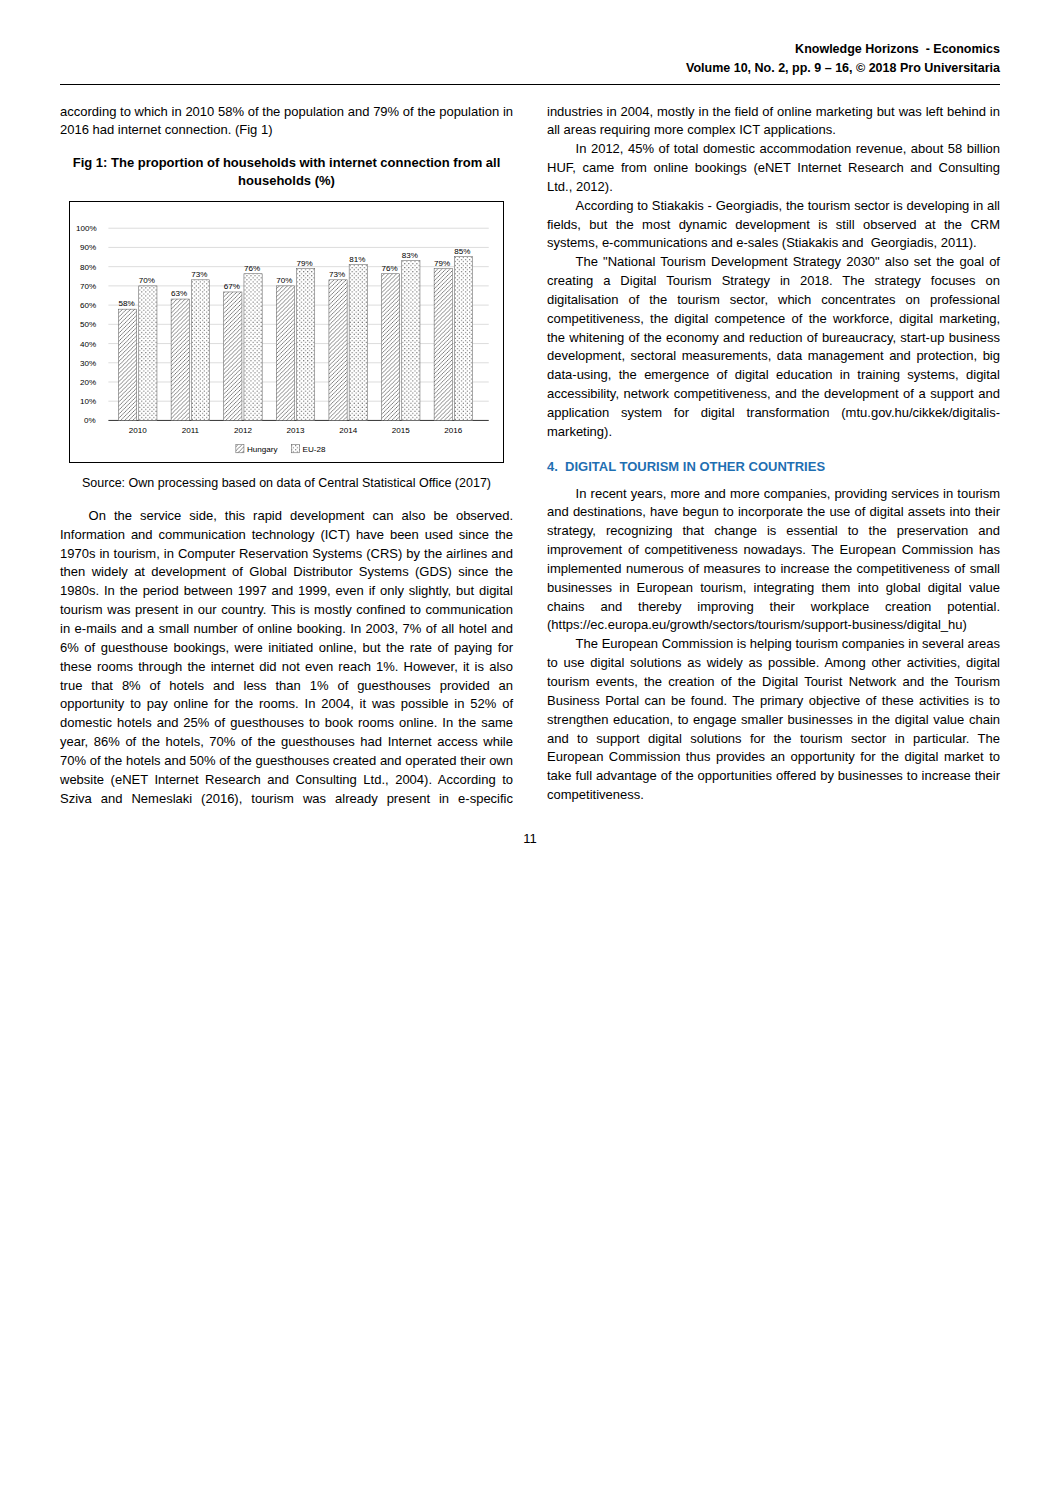Knowledge Horizons - Economics
Volume 10, No. 2, pp. 9 – 16, © 2018 Pro Universitaria
according to which in 2010 58% of the population and 79% of the population in 2016 had internet connection. (Fig 1)
Fig 1: The proportion of households with internet connection from all households (%)
100% 90% 80% 70% 60% 50% 40% 30% 20% 10% 0% 58% 70% 63% 73% 67% 76% 70% 79% 73% 81% 76% 83% 79% 85% 2010 2011 2012 2013 2014 2015 2016 Hungary EU-28
Source: Own processing based on data of Central Statistical Office (2017)
On the service side, this rapid development can also be observed. Information and communication technology (ICT) have been used since the 1970s in tourism, in Computer Reservation Systems (CRS) by the airlines and then widely at development of Global Distributor Systems (GDS) since the 1980s. In the period between 1997 and 1999, even if only slightly, but digital tourism was present in our country. This is mostly confined to communication in e-mails and a small number of online booking. In 2003, 7% of all hotel and 6% of guesthouse bookings, were initiated online, but the rate of paying for these rooms through the internet did not even reach 1%. However, it is also true that 8% of hotels and less than 1% of guesthouses provided an opportunity to pay online for the rooms. In 2004, it was possible in 52% of domestic hotels and 25% of guesthouses to book rooms online. In the same year, 86% of the hotels, 70% of the guesthouses had Internet access while 70% of the hotels and 50% of the guesthouses created and operated their own website (eNET Internet Research and Consulting Ltd., 2004). According to Sziva and Nemeslaki (2016), tourism was already present in e-specific industries in 2004, mostly in the field of online marketing but was left behind in all areas requiring more complex ICT applications.
In 2012, 45% of total domestic accommodation revenue, about 58 billion HUF, came from online bookings (eNET Internet Research and Consulting Ltd., 2012).
According to Stiakakis - Georgiadis, the tourism sector is developing in all fields, but the most dynamic development is still observed at the CRM systems, e-communications and e-sales (Stiakakis and Georgiadis, 2011).
The "National Tourism Development Strategy 2030" also set the goal of creating a Digital Tourism Strategy in 2018. The strategy focuses on digitalisation of the tourism sector, which concentrates on professional competitiveness, the digital competence of the workforce, digital marketing, the whitening of the economy and reduction of bureaucracy, start-up business development, sectoral measurements, data management and protection, big data-using, the emergence of digital education in training systems, digital accessibility, network competitiveness, and the development of a support and application system for digital transformation (mtu.gov.hu/cikkek/digitalis-marketing).
4. DIGITAL TOURISM IN OTHER COUNTRIES
In recent years, more and more companies, providing services in tourism and destinations, have begun to incorporate the use of digital assets into their strategy, recognizing that change is essential to the preservation and improvement of competitiveness nowadays. The European Commission has implemented numerous of measures to increase the competitiveness of small businesses in European tourism, integrating them into global digital value chains and thereby improving their workplace creation potential. (https://ec.europa.eu/growth/sectors/tourism/support-business/digital_hu)
The European Commission is helping tourism companies in several areas to use digital solutions as widely as possible. Among other activities, digital tourism events, the creation of the Digital Tourist Network and the Tourism Business Portal can be found. The primary objective of these activities is to strengthen education, to engage smaller businesses in the digital value chain and to support digital solutions for the tourism sector in particular. The European Commission thus provides an opportunity for the digital market to take full advantage of the opportunities offered by businesses to increase their competitiveness.
11